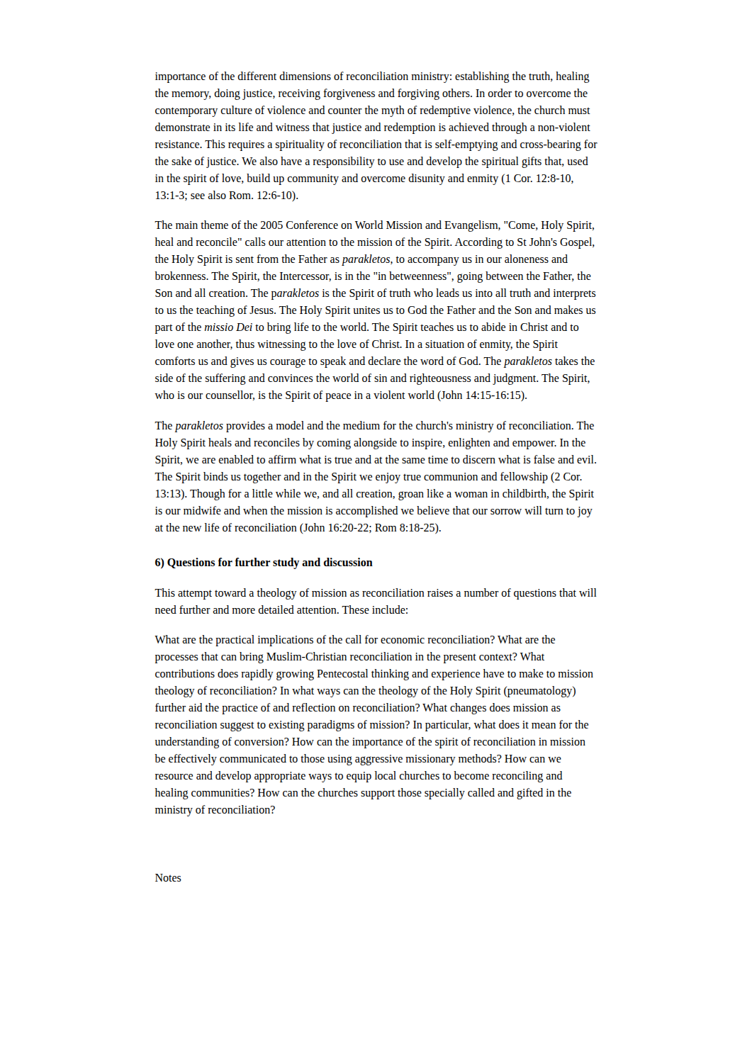importance of the different dimensions of reconciliation ministry: establishing the truth, healing the memory, doing justice, receiving forgiveness and forgiving others. In order to overcome the contemporary culture of violence and counter the myth of redemptive violence, the church must demonstrate in its life and witness that justice and redemption is achieved through a non-violent resistance. This requires a spirituality of reconciliation that is self-emptying and cross-bearing for the sake of justice. We also have a responsibility to use and develop the spiritual gifts that, used in the spirit of love, build up community and overcome disunity and enmity (1 Cor. 12:8-10, 13:1-3; see also Rom. 12:6-10).
The main theme of the 2005 Conference on World Mission and Evangelism, "Come, Holy Spirit, heal and reconcile" calls our attention to the mission of the Spirit. According to St John's Gospel, the Holy Spirit is sent from the Father as parakletos, to accompany us in our aloneness and brokenness. The Spirit, the Intercessor, is in the "in betweenness", going between the Father, the Son and all creation. The parakletos is the Spirit of truth who leads us into all truth and interprets to us the teaching of Jesus. The Holy Spirit unites us to God the Father and the Son and makes us part of the missio Dei to bring life to the world. The Spirit teaches us to abide in Christ and to love one another, thus witnessing to the love of Christ. In a situation of enmity, the Spirit comforts us and gives us courage to speak and declare the word of God. The parakletos takes the side of the suffering and convinces the world of sin and righteousness and judgment. The Spirit, who is our counsellor, is the Spirit of peace in a violent world (John 14:15-16:15).
The parakletos provides a model and the medium for the church's ministry of reconciliation. The Holy Spirit heals and reconciles by coming alongside to inspire, enlighten and empower. In the Spirit, we are enabled to affirm what is true and at the same time to discern what is false and evil. The Spirit binds us together and in the Spirit we enjoy true communion and fellowship (2 Cor. 13:13). Though for a little while we, and all creation, groan like a woman in childbirth, the Spirit is our midwife and when the mission is accomplished we believe that our sorrow will turn to joy at the new life of reconciliation (John 16:20-22; Rom 8:18-25).
6) Questions for further study and discussion
This attempt toward a theology of mission as reconciliation raises a number of questions that will need further and more detailed attention. These include:
What are the practical implications of the call for economic reconciliation? What are the processes that can bring Muslim-Christian reconciliation in the present context? What contributions does rapidly growing Pentecostal thinking and experience have to make to mission theology of reconciliation? In what ways can the theology of the Holy Spirit (pneumatology) further aid the practice of and reflection on reconciliation? What changes does mission as reconciliation suggest to existing paradigms of mission? In particular, what does it mean for the understanding of conversion? How can the importance of the spirit of reconciliation in mission be effectively communicated to those using aggressive missionary methods? How can we resource and develop appropriate ways to equip local churches to become reconciling and healing communities? How can the churches support those specially called and gifted in the ministry of reconciliation?
Notes